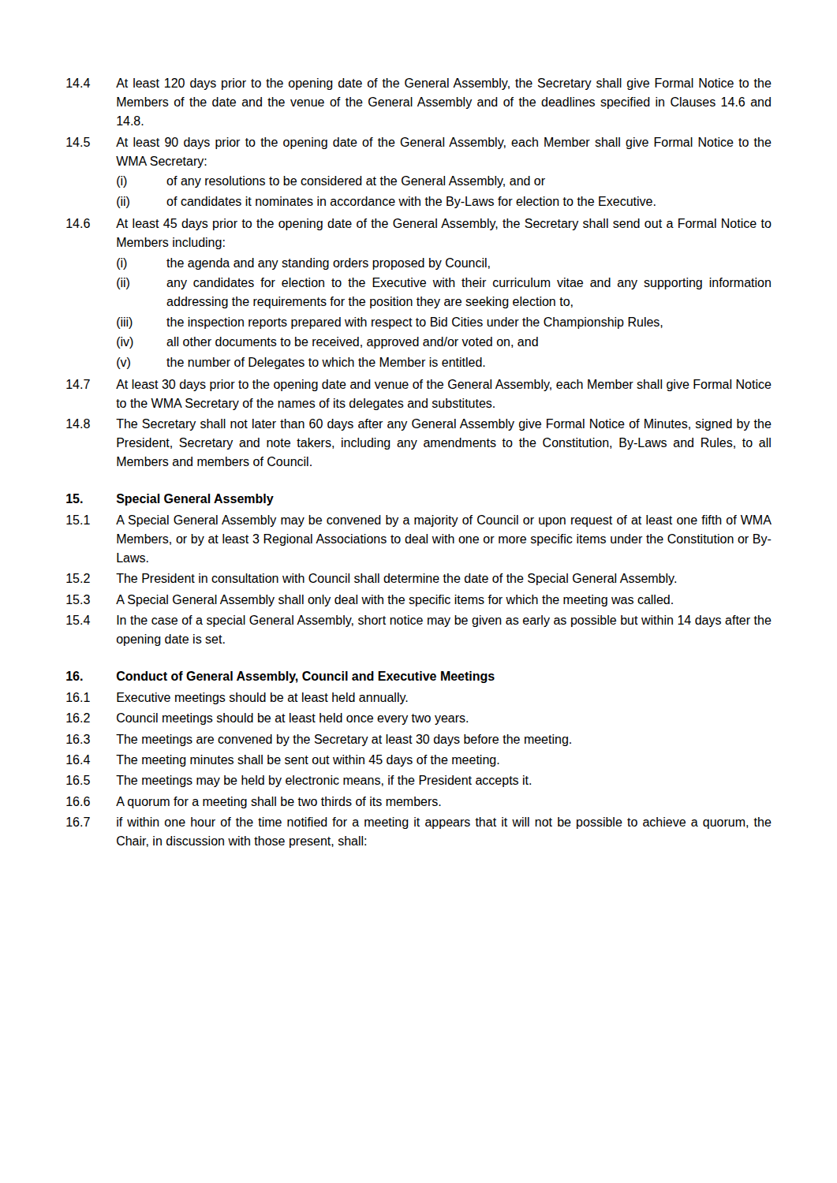14.4 At least 120 days prior to the opening date of the General Assembly, the Secretary shall give Formal Notice to the Members of the date and the venue of the General Assembly and of the deadlines specified in Clauses 14.6 and 14.8.
14.5 At least 90 days prior to the opening date of the General Assembly, each Member shall give Formal Notice to the WMA Secretary:
(i) of any resolutions to be considered at the General Assembly, and or
(ii) of candidates it nominates in accordance with the By-Laws for election to the Executive.
14.6 At least 45 days prior to the opening date of the General Assembly, the Secretary shall send out a Formal Notice to Members including:
(i) the agenda and any standing orders proposed by Council,
(ii) any candidates for election to the Executive with their curriculum vitae and any supporting information addressing the requirements for the position they are seeking election to,
(iii) the inspection reports prepared with respect to Bid Cities under the Championship Rules,
(iv) all other documents to be received, approved and/or voted on, and
(v) the number of Delegates to which the Member is entitled.
14.7 At least 30 days prior to the opening date and venue of the General Assembly, each Member shall give Formal Notice to the WMA Secretary of the names of its delegates and substitutes.
14.8 The Secretary shall not later than 60 days after any General Assembly give Formal Notice of Minutes, signed by the President, Secretary and note takers, including any amendments to the Constitution, By-Laws and Rules, to all Members and members of Council.
15. Special General Assembly
15.1 A Special General Assembly may be convened by a majority of Council or upon request of at least one fifth of WMA Members, or by at least 3 Regional Associations to deal with one or more specific items under the Constitution or By-Laws.
15.2 The President in consultation with Council shall determine the date of the Special General Assembly.
15.3 A Special General Assembly shall only deal with the specific items for which the meeting was called.
15.4 In the case of a special General Assembly, short notice may be given as early as possible but within 14 days after the opening date is set.
16. Conduct of General Assembly, Council and Executive Meetings
16.1 Executive meetings should be at least held annually.
16.2 Council meetings should be at least held once every two years.
16.3 The meetings are convened by the Secretary at least 30 days before the meeting.
16.4 The meeting minutes shall be sent out within 45 days of the meeting.
16.5 The meetings may be held by electronic means, if the President accepts it.
16.6 A quorum for a meeting shall be two thirds of its members.
16.7 if within one hour of the time notified for a meeting it appears that it will not be possible to achieve a quorum, the Chair, in discussion with those present, shall: